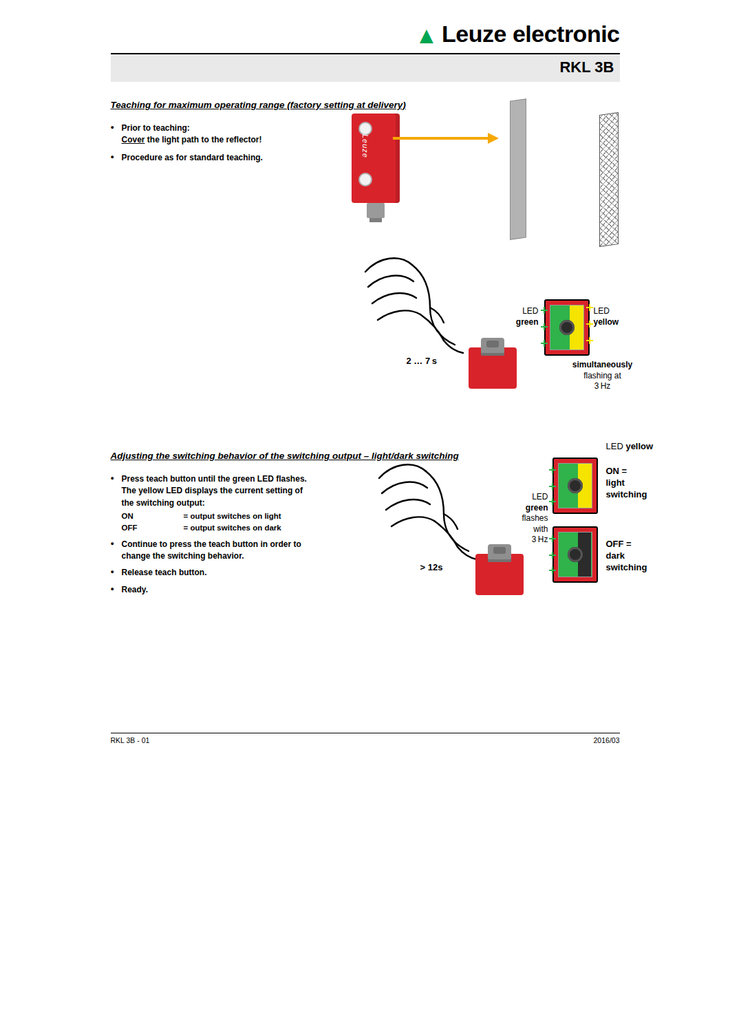▲Leuze electronic
RKL 3B
Teaching for maximum operating range (factory setting at delivery)
Prior to teaching:
Cover the light path to the reflector!
Procedure as for standard teaching.
Leuze
2 … 7 s
LED
green
LED
yellow
simultaneously
flashing at
3 Hz
Adjusting the switching behavior of the switching output – light/dark switching
Press teach button until the green LED flashes.
The yellow LED displays the current setting of
the switching output:
ON= output switches on light
OFF= output switches on dark
Continue to press the teach button in order to
change the switching behavior.
Release teach button.
Ready.
> 12s
LED
green
flashes
with
3 Hz
LED yellow
ON =
light switching
OFF =
dark switching
RKL 3B - 01 2016/03